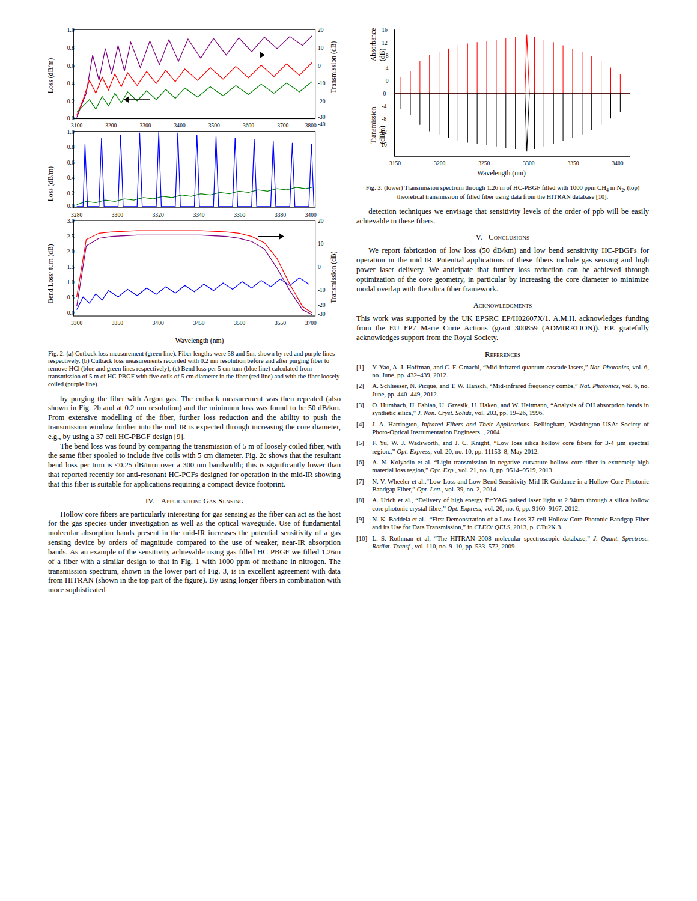Fig. 2: (a) Cutback loss measurement (green line). Fiber lengths were 58 and 5m, shown by red and purple lines respectively, (b) Cutback loss measurements recorded with 0.2 nm resolution before and after purging fiber to remove HCl (blue and green lines respectively), (c) Bend loss per 5 cm turn (blue line) calculated from transmission of 5 m of HC-PBGF with five coils of 5 cm diameter in the fiber (red line) and with the fiber loosely coiled (purple line).
by purging the fiber with Argon gas. The cutback measurement was then repeated (also shown in Fig. 2b and at 0.2 nm resolution) and the minimum loss was found to be 50 dB/km. From extensive modelling of the fiber, further loss reduction and the ability to push the transmission window further into the mid-IR is expected through increasing the core diameter, e.g., by using a 37 cell HC-PBGF design [9].
The bend loss was found by comparing the transmission of 5 m of loosely coiled fiber, with the same fiber spooled to include five coils with 5 cm diameter. Fig. 2c shows that the resultant bend loss per turn is <0.25 dB/turn over a 300 nm bandwidth; this is significantly lower than that reported recently for anti-resonant HC-PCFs designed for operation in the mid-IR showing that this fiber is suitable for applications requiring a compact device footprint.
IV. Application: Gas Sensing
Hollow core fibers are particularly interesting for gas sensing as the fiber can act as the host for the gas species under investigation as well as the optical waveguide. Use of fundamental molecular absorption bands present in the mid-IR increases the potential sensitivity of a gas sensing device by orders of magnitude compared to the use of weaker, near-IR absorption bands. As an example of the sensitivity achievable using gas-filled HC-PBGF we filled 1.26m of a fiber with a similar design to that in Fig. 1 with 1000 ppm of methane in nitrogen. The transmission spectrum, shown in the lower part of Fig. 3, is in excellent agreement with data from HITRAN (shown in the top part of the figure). By using longer fibers in combination with more sophisticated
Fig. 3: (lower) Transmission spectrum through 1.26 m of HC-PBGF filled with 1000 ppm CH4 in N2, (top) theoretical transmission of filled fiber using data from the HITRAN database [10].
detection techniques we envisage that sensitivity levels of the order of ppb will be easily achievable in these fibers.
V. Conclusions
We report fabrication of low loss (50 dB/km) and low bend sensitivity HC-PBGFs for operation in the mid-IR. Potential applications of these fibers include gas sensing and high power laser delivery. We anticipate that further loss reduction can be achieved through optimization of the core geometry, in particular by increasing the core diameter to minimize modal overlap with the silica fiber framework.
Acknowledgments
This work was supported by the UK EPSRC EP/H02607X/1. A.M.H. acknowledges funding from the EU FP7 Marie Curie Actions (grant 300859 (ADMIRATION)). F.P. gratefully acknowledges support from the Royal Society.
References
| [1] | Y. Yao, A. J. Hoffman, and C. F. Gmachl, “Mid-infrared quantum cascade lasers,” Nat. Photonics , vol. 6, no. June, pp. 432–439, 2012. |
| [2] | A. Schliesser, N. Picqué, and T. W. Hänsch, “Mid-infrared frequency combs,” Nat. Photonics , vol. 6, no. June, pp. 440–449, 2012. |
| [3] | O. Humbach, H. Fabian, U. Grzesik, U. Haken, and W. Heitmann, “Analysis of OH absorption bands in synthetic silica,” J. Non. Cryst. Solids , vol. 203, pp. 19–26, 1996. |
| [4] | J. A. Harrington, Infrared Fibers and Their Applications . Bellingham, Washington USA: Society of Photo-Optical Instrumentation Engineers ., 2004. |
| [5] | F. Yu, W. J. Wadsworth, and J. C. Knight, “Low loss silica hollow core fibers for 3-4 µm spectral region.,” Opt. Express , vol. 20, no. 10, pp. 11153–8, May 2012. |
| [6] | A. N. Kolyadin et al. “Light transmission in negative curvature hollow core fiber in extremely high material loss region,” Opt. Exp. , vol. 21, no. 8, pp. 9514–9519, 2013. |
| [7] | N. V. Wheeler et al..“Low Loss and Low Bend Sensitivity Mid-IR Guidance in a Hollow Core-Photonic Bandgap Fiber,” Opt. Lett. , vol. 39, no. 2, 2014. |
| [8] | A. Urich et al., “Delivery of high energy Er:YAG pulsed laser light at 2.94um through a silica hollow core photonic crystal fibre,” Opt. Express , vol. 20, no. 6, pp. 9160–9167, 2012. |
| [9] | N. K. Baddela et al. “First Demonstration of a Low Loss 37-cell Hollow Core Photonic Bandgap Fiber and its Use for Data Transmission,” in CLEO/ QELS , 2013, p. CTu2K.3. |
| [10] | L. S. Rothman et al. “The HITRAN 2008 molecular spectroscopic database,” J. Quant. Spectrosc. Radiat. Transf. , vol. 110, no. 9–10, pp. 533–572, 2009. |